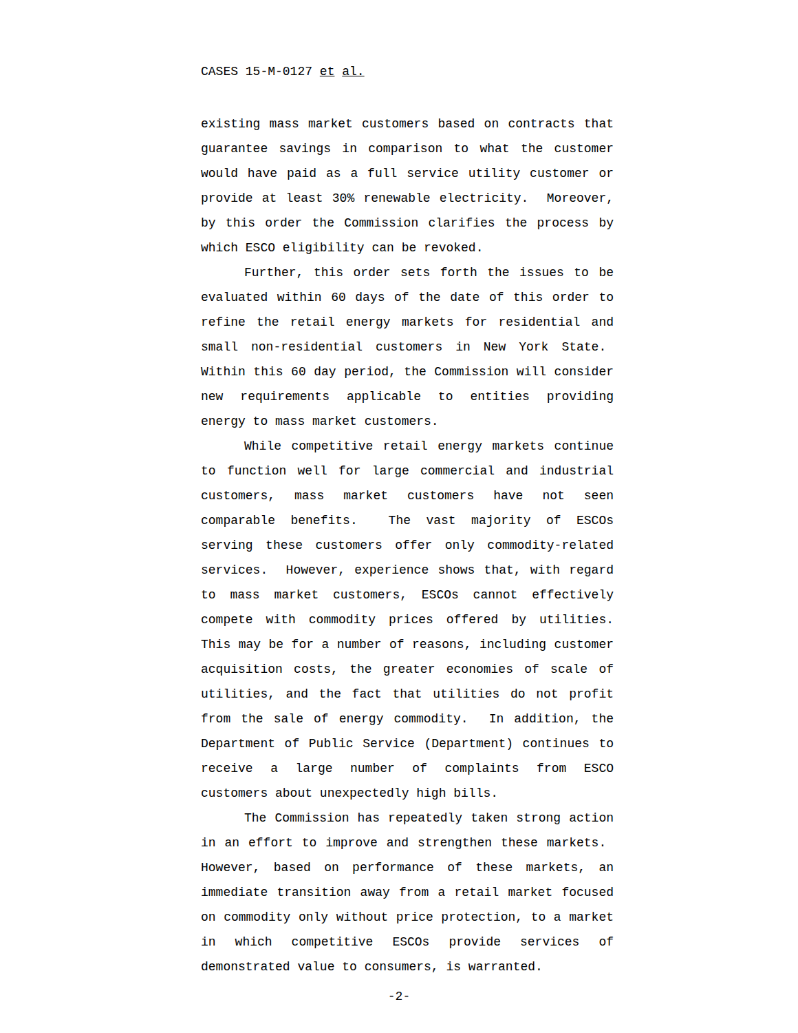CASES 15-M-0127 et al.
existing mass market customers based on contracts that guarantee savings in comparison to what the customer would have paid as a full service utility customer or provide at least 30% renewable electricity. Moreover, by this order the Commission clarifies the process by which ESCO eligibility can be revoked.
Further, this order sets forth the issues to be evaluated within 60 days of the date of this order to refine the retail energy markets for residential and small non-residential customers in New York State. Within this 60 day period, the Commission will consider new requirements applicable to entities providing energy to mass market customers.
While competitive retail energy markets continue to function well for large commercial and industrial customers, mass market customers have not seen comparable benefits. The vast majority of ESCOs serving these customers offer only commodity-related services. However, experience shows that, with regard to mass market customers, ESCOs cannot effectively compete with commodity prices offered by utilities. This may be for a number of reasons, including customer acquisition costs, the greater economies of scale of utilities, and the fact that utilities do not profit from the sale of energy commodity. In addition, the Department of Public Service (Department) continues to receive a large number of complaints from ESCO customers about unexpectedly high bills.
The Commission has repeatedly taken strong action in an effort to improve and strengthen these markets. However, based on performance of these markets, an immediate transition away from a retail market focused on commodity only without price protection, to a market in which competitive ESCOs provide services of demonstrated value to consumers, is warranted.
-2-